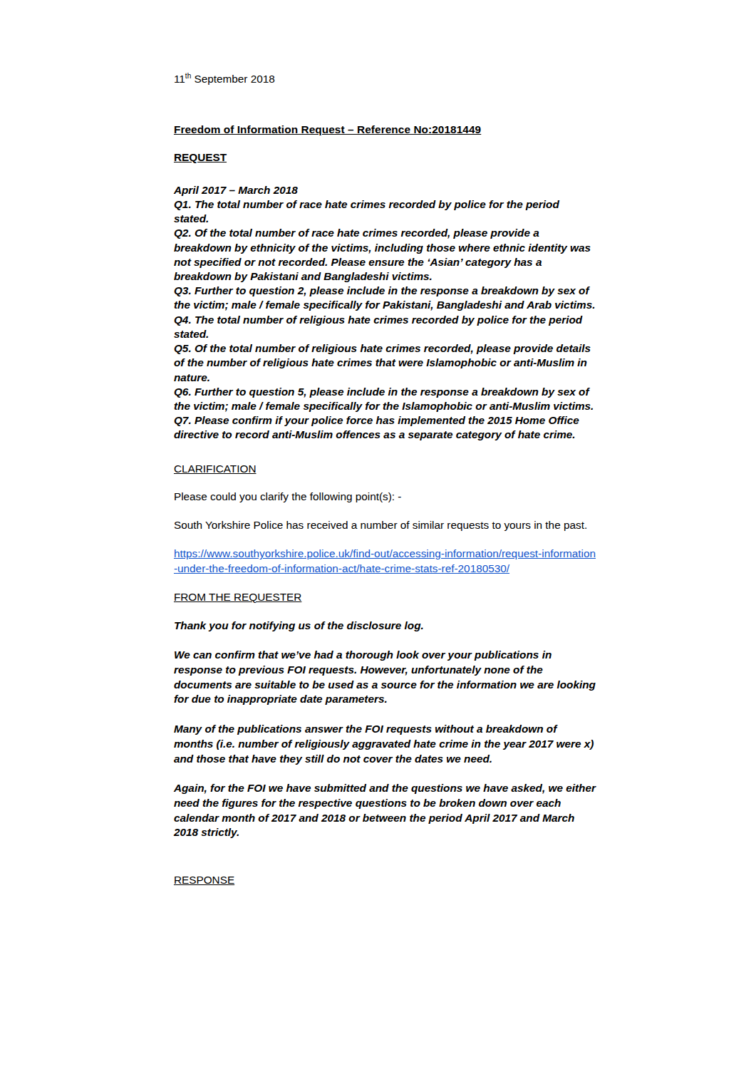11th September 2018
Freedom of Information Request – Reference No:20181449
REQUEST
April 2017 – March 2018
Q1. The total number of race hate crimes recorded by police for the period stated.
Q2. Of the total number of race hate crimes recorded, please provide a breakdown by ethnicity of the victims, including those where ethnic identity was not specified or not recorded. Please ensure the ‘Asian’ category has a breakdown by Pakistani and Bangladeshi victims.
Q3. Further to question 2, please include in the response a breakdown by sex of the victim; male / female specifically for Pakistani, Bangladeshi and Arab victims.
Q4. The total number of religious hate crimes recorded by police for the period stated.
Q5. Of the total number of religious hate crimes recorded, please provide details of the number of religious hate crimes that were Islamophobic or anti-Muslim in nature.
Q6. Further to question 5, please include in the response a breakdown by sex of the victim; male / female specifically for the Islamophobic or anti-Muslim victims.
Q7. Please confirm if your police force has implemented the 2015 Home Office directive to record anti-Muslim offences as a separate category of hate crime.
CLARIFICATION
Please could you clarify the following point(s): -
South Yorkshire Police has received a number of similar requests to yours in the past.
https://www.southyorkshire.police.uk/find-out/accessing-information/request-information-under-the-freedom-of-information-act/hate-crime-stats-ref-20180530/
FROM THE REQUESTER
Thank you for notifying us of the disclosure log.
We can confirm that we’ve had a thorough look over your publications in response to previous FOI requests. However, unfortunately none of the documents are suitable to be used as a source for the information we are looking for due to inappropriate date parameters.
Many of the publications answer the FOI requests without a breakdown of months (i.e. number of religiously aggravated hate crime in the year 2017 were x) and those that have they still do not cover the dates we need.
Again, for the FOI we have submitted and the questions we have asked, we either need the figures for the respective questions to be broken down over each calendar month of 2017 and 2018 or between the period April 2017 and March 2018 strictly.
RESPONSE